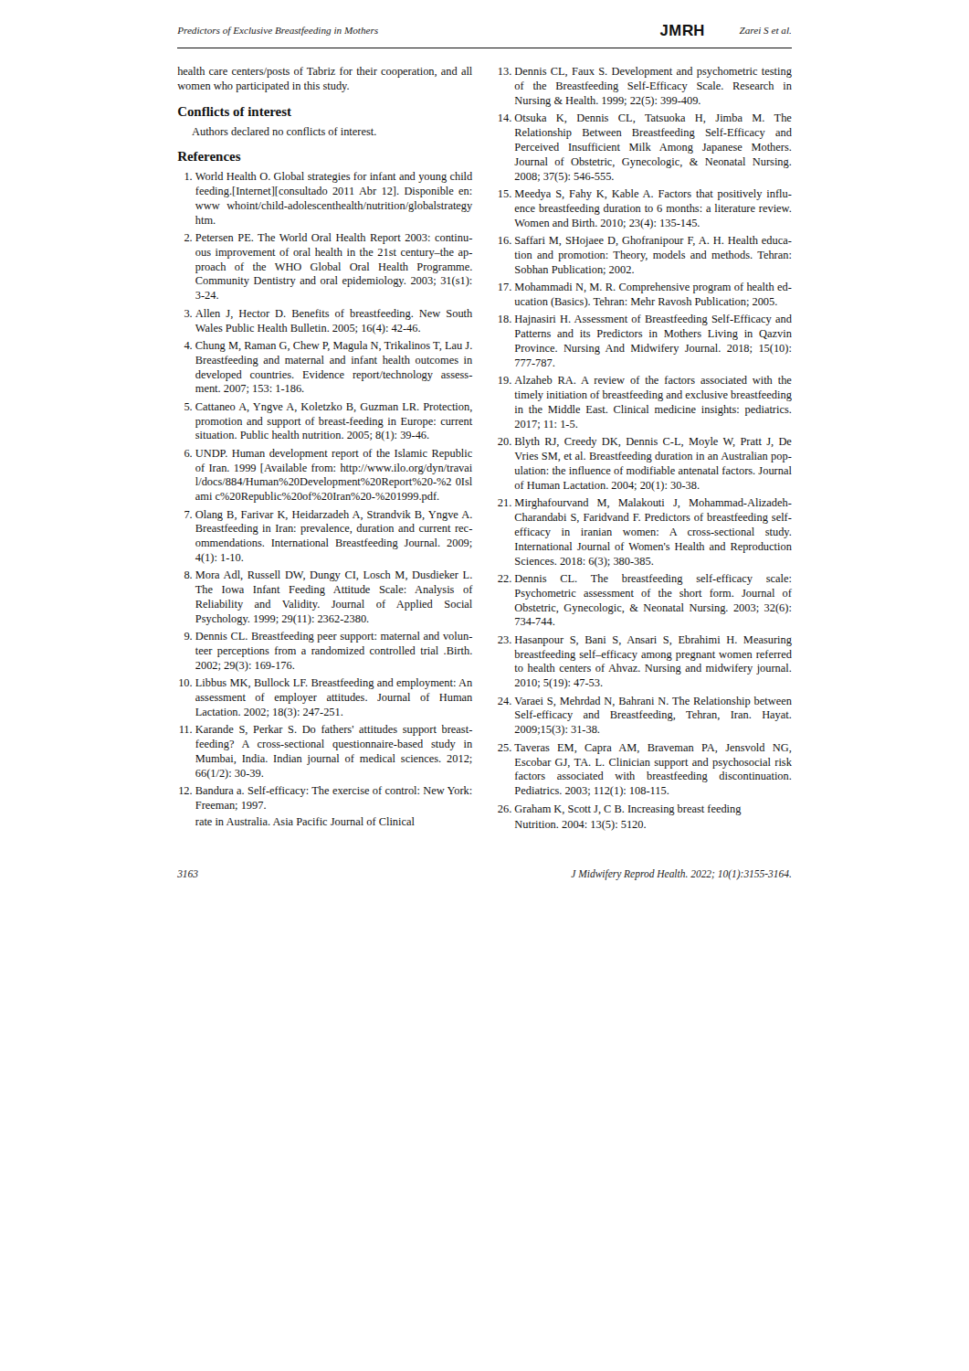Predictors of Exclusive Breastfeeding in Mothers
JMRH
Zarei S et al.
health care centers/posts of Tabriz for their cooperation, and all women who participated in this study.
Conflicts of interest
Authors declared no conflicts of interest.
References
World Health O. Global strategies for infant and young child feeding.[Internet][consultado 2011 Abr 12]. Disponible en: www whoint/child-adolescenthealth/nutrition/globalstrategy htm.
Petersen PE. The World Oral Health Report 2003: continuous improvement of oral health in the 21st century–the approach of the WHO Global Oral Health Programme. Community Dentistry and oral epidemiology. 2003; 31(s1): 3-24.
Allen J, Hector D. Benefits of breastfeeding. New South Wales Public Health Bulletin. 2005; 16(4): 42-46.
Chung M, Raman G, Chew P, Magula N, Trikalinos T, Lau J. Breastfeeding and maternal and infant health outcomes in developed countries. Evidence report/technology assessment. 2007; 153: 1-186.
Cattaneo A, Yngve A, Koletzko B, Guzman LR. Protection, promotion and support of breast-feeding in Europe: current situation. Public health nutrition. 2005; 8(1): 39-46.
UNDP. Human development report of the Islamic Republic of Iran. 1999 [Available from: http://www.ilo.org/dyn/travail/docs/884/Human%20Development%20Report%20-%2 0Isl ami c%20Republic%20of%20Iran%20-%201999.pdf.
Olang B, Farivar K, Heidarzadeh A, Strandvik B, Yngve A. Breastfeeding in Iran: prevalence, duration and current recommendations. International Breastfeeding Journal. 2009; 4(1): 1-10.
Mora Adl, Russell DW, Dungy CI, Losch M, Dusdieker L. The Iowa Infant Feeding Attitude Scale: Analysis of Reliability and Validity. Journal of Applied Social Psychology. 1999; 29(11): 2362-2380.
Dennis CL. Breastfeeding peer support: maternal and volunteer perceptions from a randomized controlled trial .Birth. 2002; 29(3): 169-176.
Libbus MK, Bullock LF. Breastfeeding and employment: An assessment of employer attitudes. Journal of Human Lactation. 2002; 18(3): 247-251.
Karande S, Perkar S. Do fathers' attitudes support breastfeeding? A cross-sectional questionnaire-based study in Mumbai, India. Indian journal of medical sciences. 2012; 66(1/2): 30-39.
Bandura a. Self-efficacy: The exercise of control: New York: Freeman; 1997. rate in Australia. Asia Pacific Journal of Clinical
Dennis CL, Faux S. Development and psychometric testing of the Breastfeeding Self-Efficacy Scale. Research in Nursing & Health. 1999; 22(5): 399-409.
Otsuka K, Dennis CL, Tatsuoka H, Jimba M. The Relationship Between Breastfeeding Self-Efficacy and Perceived Insufficient Milk Among Japanese Mothers. Journal of Obstetric, Gynecologic, & Neonatal Nursing. 2008; 37(5): 546-555.
Meedya S, Fahy K, Kable A. Factors that positively influence breastfeeding duration to 6 months: a literature review. Women and Birth. 2010; 23(4): 135-145.
Saffari M, SHojaee D, Ghofranipour F, A. H. Health education and promotion: Theory, models and methods. Tehran: Sobhan Publication; 2002.
Mohammadi N, M. R. Comprehensive program of health education (Basics). Tehran: Mehr Ravosh Publication; 2005.
Hajnasiri H. Assessment of Breastfeeding Self-Efficacy and Patterns and its Predictors in Mothers Living in Qazvin Province. Nursing And Midwifery Journal. 2018; 15(10): 777-787.
Alzaheb RA. A review of the factors associated with the timely initiation of breastfeeding and exclusive breastfeeding in the Middle East. Clinical medicine insights: pediatrics. 2017; 11: 1-5.
Blyth RJ, Creedy DK, Dennis C-L, Moyle W, Pratt J, De Vries SM, et al. Breastfeeding duration in an Australian population: the influence of modifiable antenatal factors. Journal of Human Lactation. 2004; 20(1): 30-38.
Mirghafourvand M, Malakouti J, Mohammad-Alizadeh-Charandabi S, Faridvand F. Predictors of breastfeeding self-efficacy in iranian women: A cross-sectional study. International Journal of Women's Health and Reproduction Sciences. 2018: 6(3); 380-385.
Dennis CL. The breastfeeding self-efficacy scale: Psychometric assessment of the short form. Journal of Obstetric, Gynecologic, & Neonatal Nursing. 2003; 32(6): 734-744.
Hasanpour S, Bani S, Ansari S, Ebrahimi H. Measuring breastfeeding self–efficacy among pregnant women referred to health centers of Ahvaz. Nursing and midwifery journal. 2010; 5(19): 47-53.
Varaei S, Mehrdad N, Bahrani N. The Relationship between Self-efficacy and Breastfeeding, Tehran, Iran. Hayat. 2009;15(3): 31-38.
Taveras EM, Capra AM, Braveman PA, Jensvold NG, Escobar GJ, TA. L. Clinician support and psychosocial risk factors associated with breastfeeding discontinuation. Pediatrics. 2003; 112(1): 108-115.
Graham K, Scott J, C B. Increasing breast feeding Nutrition. 2004: 13(5): 5120.
3163
J Midwifery Reprod Health. 2022; 10(1):3155-3164.